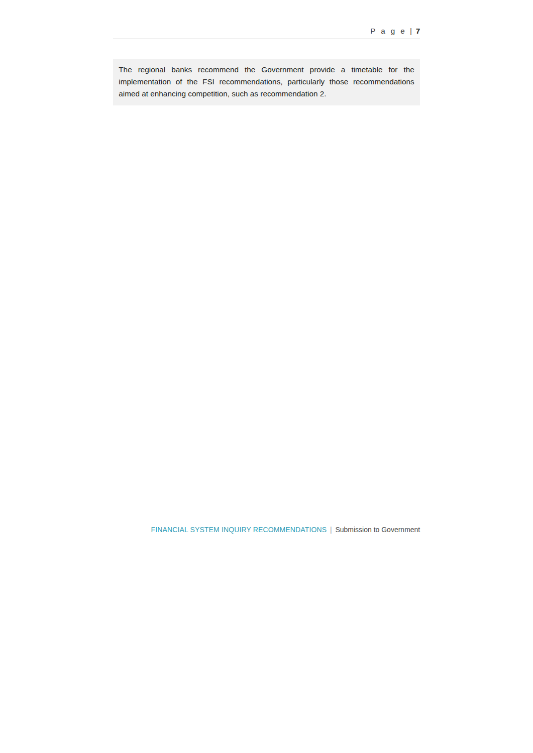P a g e | 7
The regional banks recommend the Government provide a timetable for the implementation of the FSI recommendations, particularly those recommendations aimed at enhancing competition, such as recommendation 2.
FINANCIAL SYSTEM INQUIRY RECOMMENDATIONS | Submission to Government